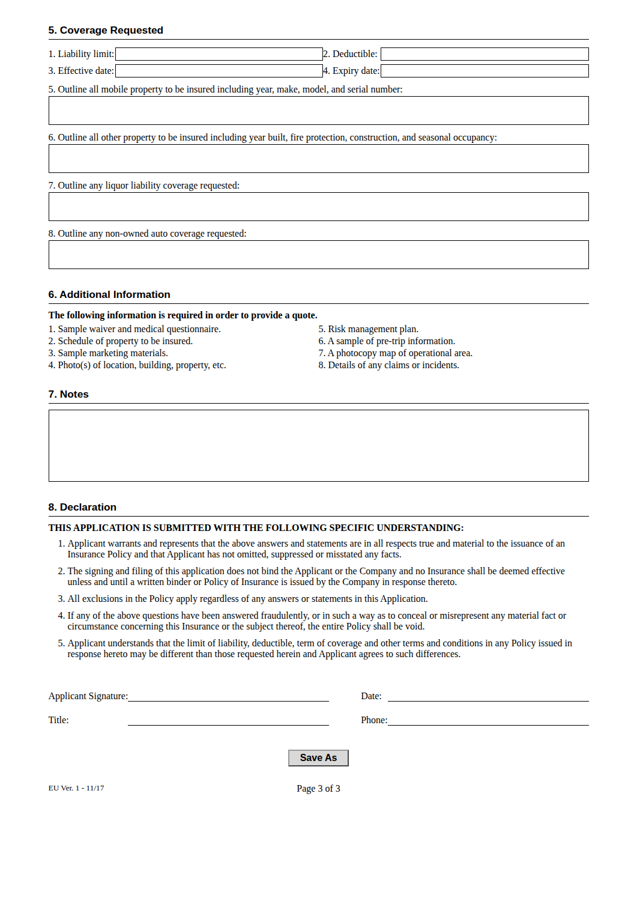5. Coverage Requested
| 1. Liability limit: | | 2. Deductible: | |
| 3. Effective date: | | 4. Expiry date: | |
5. Outline all mobile property to be insured including year, make, model, and serial number:
6. Outline all other property to be insured including year built, fire protection, construction, and seasonal occupancy:
7. Outline any liquor liability coverage requested:
8. Outline any non-owned auto coverage requested:
6. Additional Information
The following information is required in order to provide a quote.
| 1. Sample waiver and medical questionnaire. | 5. Risk management plan. |
| 2. Schedule of property to be insured. | 6. A sample of pre-trip information. |
| 3. Sample marketing materials. | 7. A photocopy map of operational area. |
| 4. Photo(s) of location, building, property, etc. | 8. Details of any claims or incidents. |
7. Notes
8. Declaration
THIS APPLICATION IS SUBMITTED WITH THE FOLLOWING SPECIFIC UNDERSTANDING:
Applicant warrants and represents that the above answers and statements are in all respects true and material to the issuance of an Insurance Policy and that Applicant has not omitted, suppressed or misstated any facts.
The signing and filing of this application does not bind the Applicant or the Company and no Insurance shall be deemed effective unless and until a written binder or Policy of Insurance is issued by the Company in response thereto.
All exclusions in the Policy apply regardless of any answers or statements in this Application.
If any of the above questions have been answered fraudulently, or in such a way as to conceal or misrepresent any material fact or circumstance concerning this Insurance or the subject thereof, the entire Policy shall be void.
Applicant understands that the limit of liability, deductible, term of coverage and other terms and conditions in any Policy issued in response hereto may be different than those requested herein and Applicant agrees to such differences.
| Applicant Signature: | | | Date: | |
| Title: | | | Phone: | |
Save As
EU Ver. 1 - 11/17
Page 3 of 3